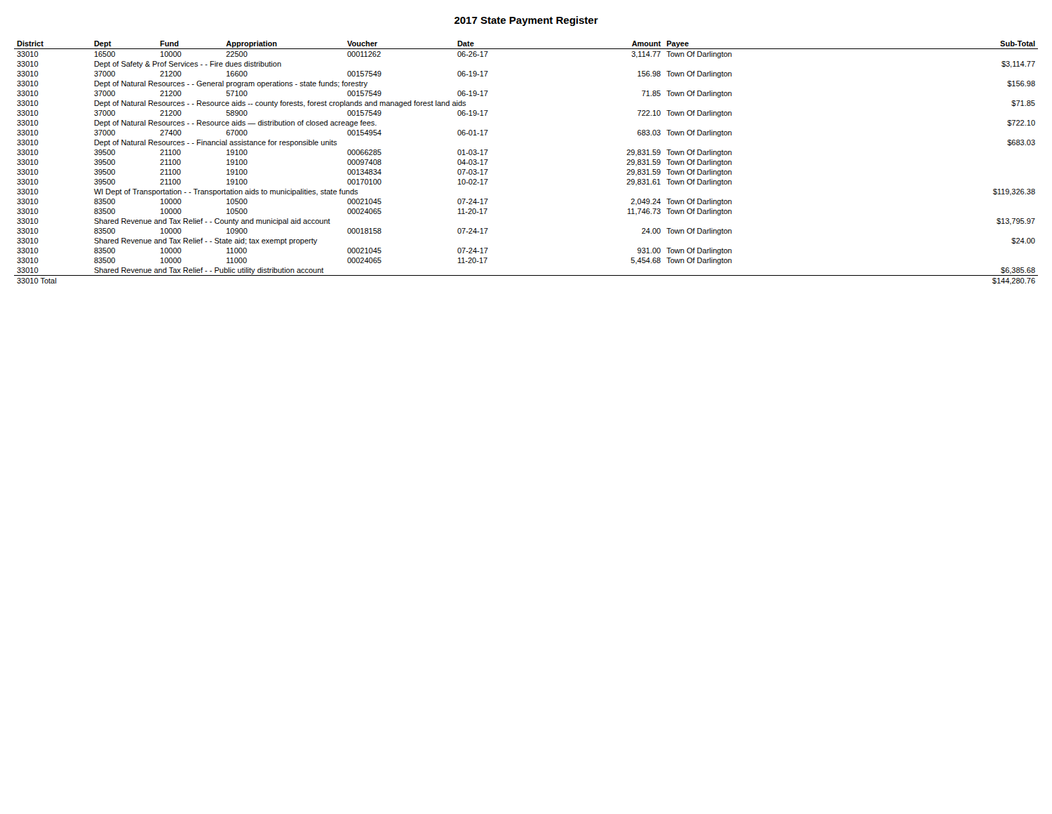2017 State Payment Register
| District | Dept | Fund | Appropriation | Voucher | Date | Amount | Payee | Sub-Total |
| --- | --- | --- | --- | --- | --- | --- | --- | --- |
| 33010 | 16500 | 10000 | 22500 | 00011262 | 06-26-17 | 3,114.77 | Town Of Darlington | |
| 33010 | Dept of Safety & Prof Services - - Fire dues distribution | | | $3,114.77 |
| 33010 | 37000 | 21200 | 16600 | 00157549 | 06-19-17 | 156.98 | Town Of Darlington | |
| 33010 | Dept of Natural Resources - - General program operations - state funds; forestry | | | $156.98 |
| 33010 | 37000 | 21200 | 57100 | 00157549 | 06-19-17 | 71.85 | Town Of Darlington | |
| 33010 | Dept of Natural Resources - - Resource aids -- county forests, forest croplands and managed forest land aids | | | $71.85 |
| 33010 | 37000 | 21200 | 58900 | 00157549 | 06-19-17 | 722.10 | Town Of Darlington | |
| 33010 | Dept of Natural Resources - - Resource aids — distribution of closed acreage fees. | | | $722.10 |
| 33010 | 37000 | 27400 | 67000 | 00154954 | 06-01-17 | 683.03 | Town Of Darlington | |
| 33010 | Dept of Natural Resources - - Financial assistance for responsible units | | | $683.03 |
| 33010 | 39500 | 21100 | 19100 | 00066285 | 01-03-17 | 29,831.59 | Town Of Darlington | |
| 33010 | 39500 | 21100 | 19100 | 00097408 | 04-03-17 | 29,831.59 | Town Of Darlington | |
| 33010 | 39500 | 21100 | 19100 | 00134834 | 07-03-17 | 29,831.59 | Town Of Darlington | |
| 33010 | 39500 | 21100 | 19100 | 00170100 | 10-02-17 | 29,831.61 | Town Of Darlington | |
| 33010 | WI Dept of Transportation - - Transportation aids to municipalities, state funds | | | $119,326.38 |
| 33010 | 83500 | 10000 | 10500 | 00021045 | 07-24-17 | 2,049.24 | Town Of Darlington | |
| 33010 | 83500 | 10000 | 10500 | 00024065 | 11-20-17 | 11,746.73 | Town Of Darlington | |
| 33010 | Shared Revenue and Tax Relief - - County and municipal aid account | | | $13,795.97 |
| 33010 | 83500 | 10000 | 10900 | 00018158 | 07-24-17 | 24.00 | Town Of Darlington | |
| 33010 | Shared Revenue and Tax Relief - - State aid; tax exempt property | | | $24.00 |
| 33010 | 83500 | 10000 | 11000 | 00021045 | 07-24-17 | 931.00 | Town Of Darlington | |
| 33010 | 83500 | 10000 | 11000 | 00024065 | 11-20-17 | 5,454.68 | Town Of Darlington | |
| 33010 | Shared Revenue and Tax Relief - - Public utility distribution account | | | $6,385.68 |
| 33010 Total | | | | $144,280.76 |